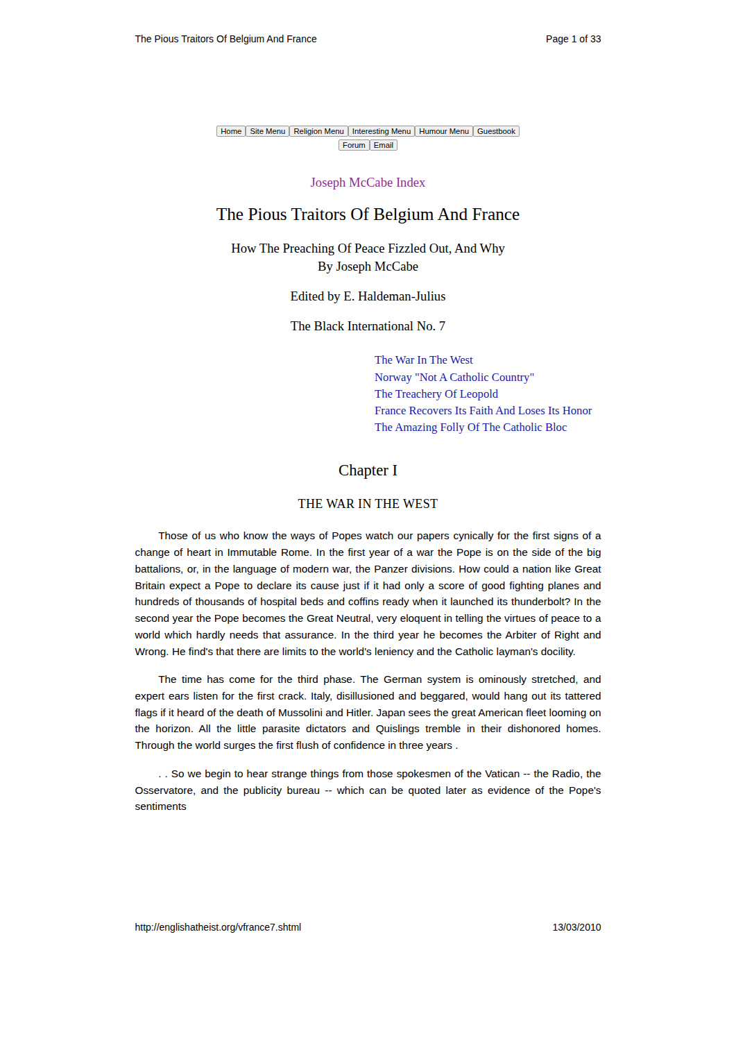The Pious Traitors Of Belgium And France
Page 1 of 33
HomeSite MenuReligion MenuInteresting MenuHumour MenuGuestbook
ForumEmail
Joseph McCabe Index
The Pious Traitors Of Belgium And France
How The Preaching Of Peace Fizzled Out, And Why
By Joseph McCabe
Edited by E. Haldeman-Julius
The Black International No. 7
The War In The West
Norway "Not A Catholic Country"
The Treachery Of Leopold
France Recovers Its Faith And Loses Its Honor
The Amazing Folly Of The Catholic Bloc
Chapter I
THE WAR IN THE WEST
Those of us who know the ways of Popes watch our papers cynically for the first signs of a change of heart in Immutable Rome. In the first year of a war the Pope is on the side of the big battalions, or, in the language of modern war, the Panzer divisions. How could a nation like Great Britain expect a Pope to declare its cause just if it had only a score of good fighting planes and hundreds of thousands of hospital beds and coffins ready when it launched its thunderbolt? In the second year the Pope becomes the Great Neutral, very eloquent in telling the virtues of peace to a world which hardly needs that assurance. In the third year he becomes the Arbiter of Right and Wrong. He find's that there are limits to the world's leniency and the Catholic layman's docility.
The time has come for the third phase. The German system is ominously stretched, and expert ears listen for the first crack. Italy, disillusioned and beggared, would hang out its tattered flags if it heard of the death of Mussolini and Hitler. Japan sees the great American fleet looming on the horizon. All the little parasite dictators and Quislings tremble in their dishonored homes. Through the world surges the first flush of confidence in three years .
. . So we begin to hear strange things from those spokesmen of the Vatican -- the Radio, the Osservatore, and the publicity bureau -- which can be quoted later as evidence of the Pope's sentiments
http://englishatheist.org/vfrance7.shtml
13/03/2010